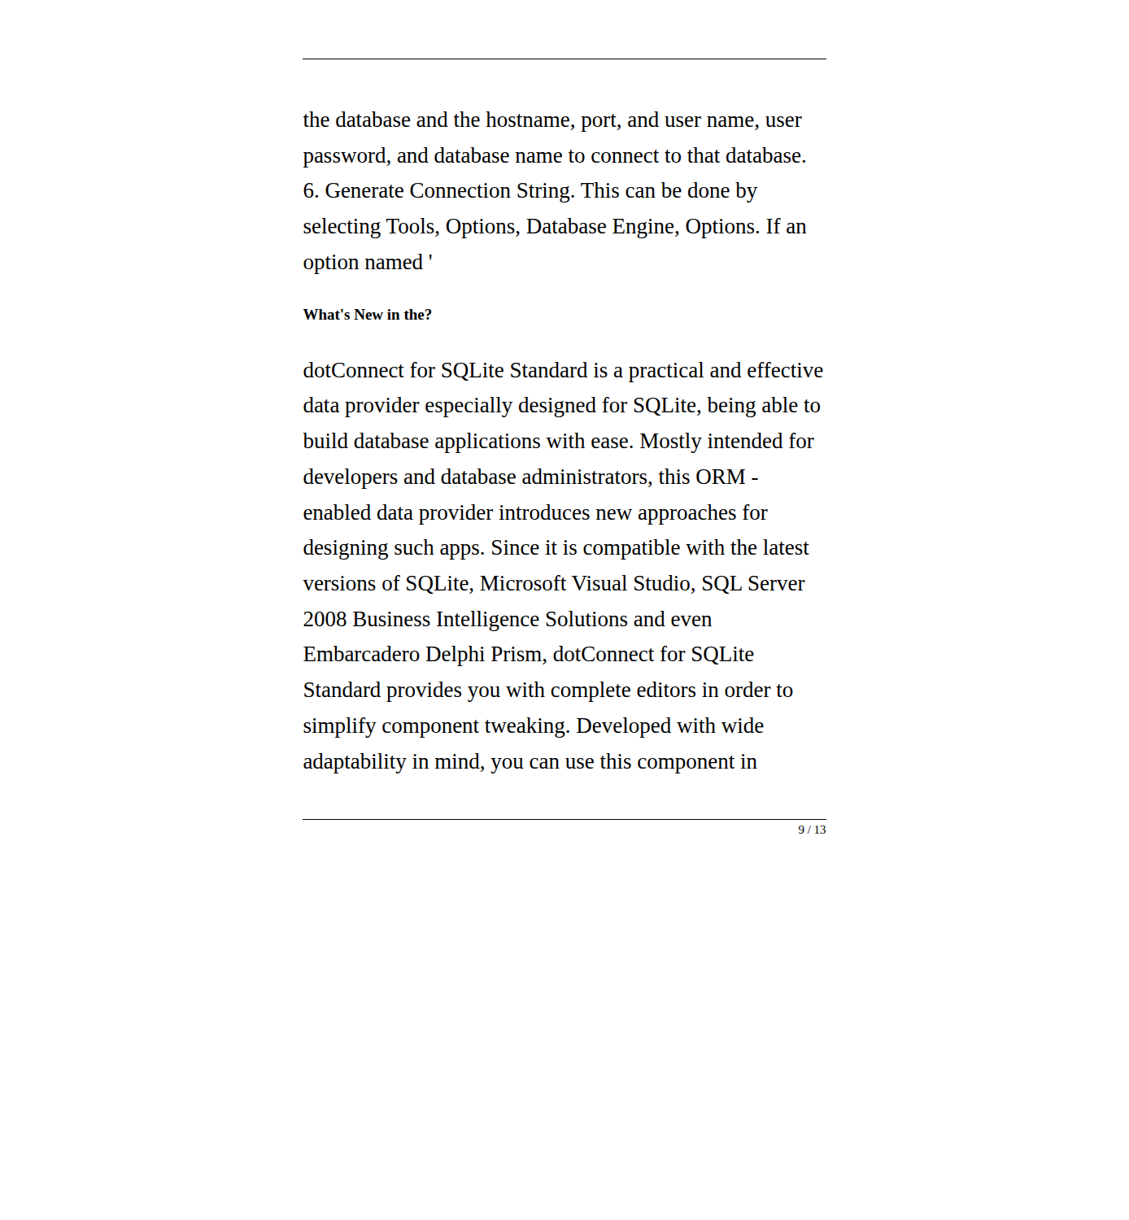the database and the hostname, port, and user name, user password, and database name to connect to that database. 6. Generate Connection String. This can be done by selecting Tools, Options, Database Engine, Options. If an option named '
What's New in the?
dotConnect for SQLite Standard is a practical and effective data provider especially designed for SQLite, being able to build database applications with ease. Mostly intended for developers and database administrators, this ORM - enabled data provider introduces new approaches for designing such apps. Since it is compatible with the latest versions of SQLite, Microsoft Visual Studio, SQL Server 2008 Business Intelligence Solutions and even Embarcadero Delphi Prism, dotConnect for SQLite Standard provides you with complete editors in order to simplify component tweaking. Developed with wide adaptability in mind, you can use this component in
9 / 13